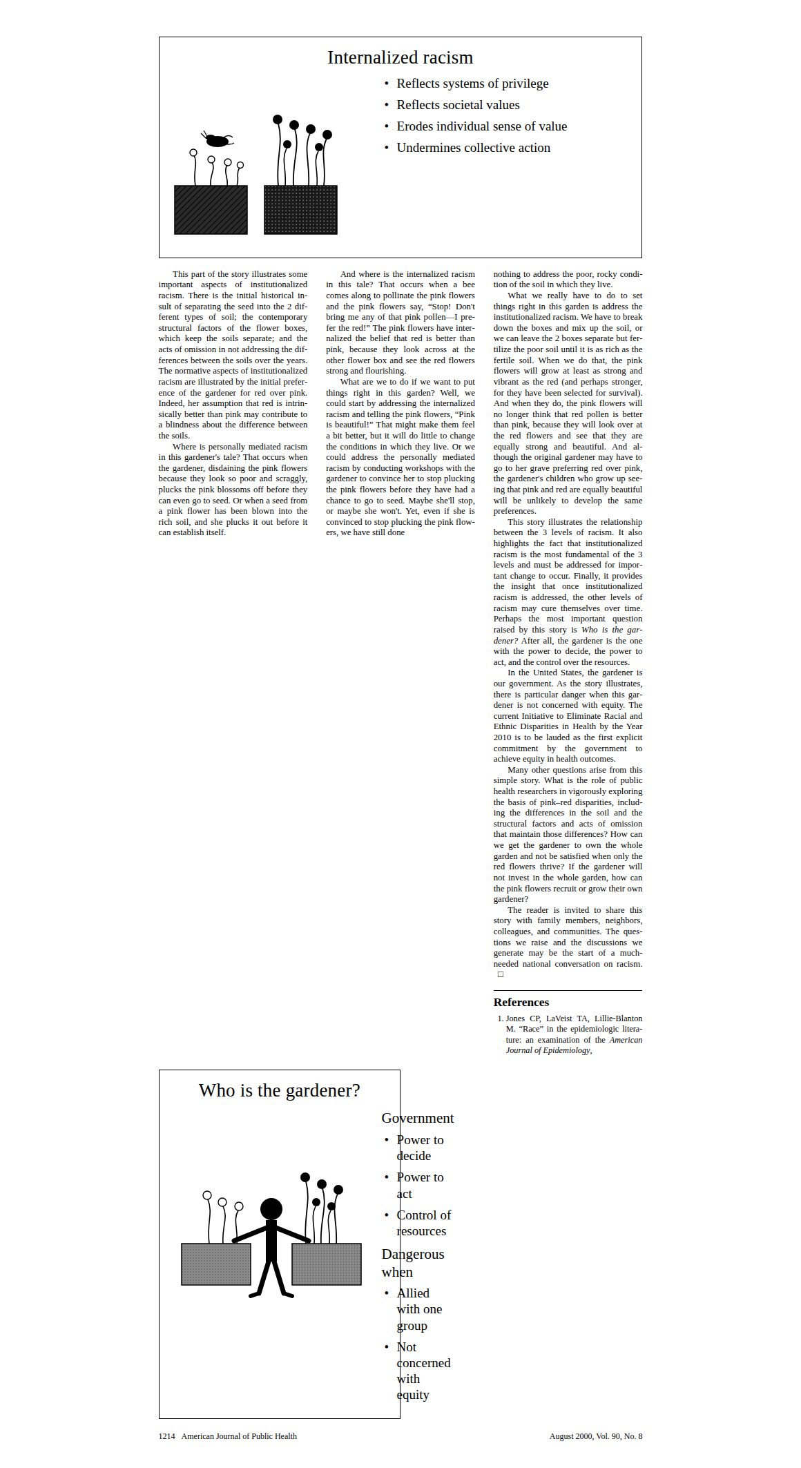Internalized racism
Reflects systems of privilege
Reflects societal values
Erodes individual sense of value
Undermines collective action
This part of the story illustrates some important aspects of institutionalized racism. There is the initial historical insult of separating the seed into the 2 different types of soil; the contemporary structural factors of the flower boxes, which keep the soils separate; and the acts of omission in not addressing the differences between the soils over the years. The normative aspects of institutionalized racism are illustrated by the initial preference of the gardener for red over pink. Indeed, her assumption that red is intrinsically better than pink may contribute to a blindness about the difference between the soils.
Where is personally mediated racism in this gardener's tale? That occurs when the gardener, disdaining the pink flowers because they look so poor and scraggly, plucks the pink blossoms off before they can even go to seed. Or when a seed from a pink flower has been blown into the rich soil, and she plucks it out before it can establish itself.
And where is the internalized racism in this tale? That occurs when a bee comes along to pollinate the pink flowers and the pink flowers say, “Stop! Don't bring me any of that pink pollen—I prefer the red!” The pink flowers have internalized the belief that red is better than pink, because they look across at the other flower box and see the red flowers strong and flourishing.
What are we to do if we want to put things right in this garden? Well, we could start by addressing the internalized racism and telling the pink flowers, “Pink is beautiful!” That might make them feel a bit better, but it will do little to change the conditions in which they live. Or we could address the personally mediated racism by conducting workshops with the gardener to convince her to stop plucking the pink flowers before they have had a chance to go to seed. Maybe she'll stop, or maybe she won't. Yet, even if she is convinced to stop plucking the pink flowers, we have still done
nothing to address the poor, rocky condition of the soil in which they live.
What we really have to do to set things right in this garden is address the institutionalized racism. We have to break down the boxes and mix up the soil, or we can leave the 2 boxes separate but fertilize the poor soil until it is as rich as the fertile soil. When we do that, the pink flowers will grow at least as strong and vibrant as the red (and perhaps stronger, for they have been selected for survival). And when they do, the pink flowers will no longer think that red pollen is better than pink, because they will look over at the red flowers and see that they are equally strong and beautiful. And although the original gardener may have to go to her grave preferring red over pink, the gardener's children who grow up seeing that pink and red are equally beautiful will be unlikely to develop the same preferences.
This story illustrates the relationship between the 3 levels of racism. It also highlights the fact that institutionalized racism is the most fundamental of the 3 levels and must be addressed for important change to occur. Finally, it provides the insight that once institutionalized racism is addressed, the other levels of racism may cure themselves over time. Perhaps the most important question raised by this story is Who is the gardener? After all, the gardener is the one with the power to decide, the power to act, and the control over the resources.
In the United States, the gardener is our government. As the story illustrates, there is particular danger when this gardener is not concerned with equity. The current Initiative to Eliminate Racial and Ethnic Disparities in Health by the Year 2010 is to be lauded as the first explicit commitment by the government to achieve equity in health outcomes.
Many other questions arise from this simple story. What is the role of public health researchers in vigorously exploring the basis of pink–red disparities, including the differences in the soil and the structural factors and acts of omission that maintain those differences? How can we get the gardener to own the whole garden and not be satisfied when only the red flowers thrive? If the gardener will not invest in the whole garden, how can the pink flowers recruit or grow their own gardener?
The reader is invited to share this story with family members, neighbors, colleagues, and communities. The questions we raise and the discussions we generate may be the start of a much-needed national conversation on racism. □
References
Jones CP, LaVeist TA, Lillie-Blanton M. “Race” in the epidemiologic literature: an examination of the American Journal of Epidemiology,
Who is the gardener?
Government
Power to decide
Power to act
Control of resources
Dangerous when
Allied with one group
Not concerned with equity
1214 American Journal of Public Health
August 2000, Vol. 90, No. 8